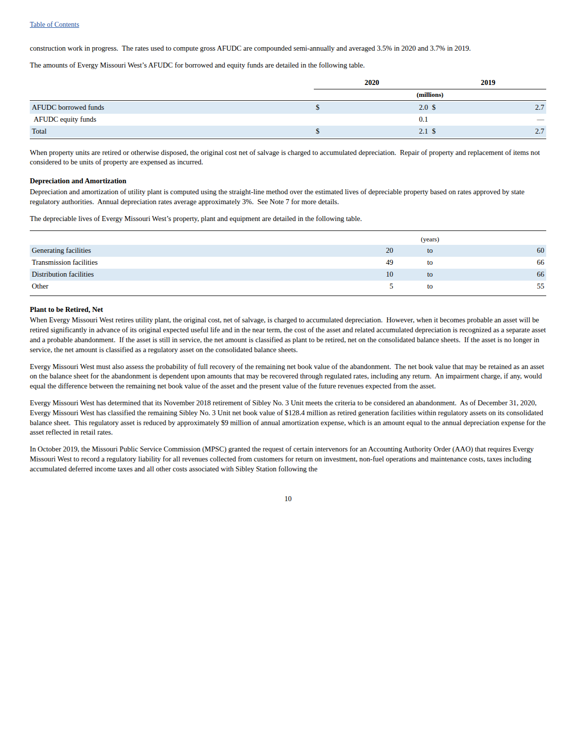Table of Contents
construction work in progress. The rates used to compute gross AFUDC are compounded semi-annually and averaged 3.5% in 2020 and 3.7% in 2019.
The amounts of Evergy Missouri West’s AFUDC for borrowed and equity funds are detailed in the following table.
| | 2020 | 2019 |
| --- | --- | --- |
| | (millions) |
| AFUDC borrowed funds | $ | 2.0 | $ | 2.7 |
| AFUDC equity funds | | 0.1 | | — |
| Total | $ | 2.1 | $ | 2.7 |
When property units are retired or otherwise disposed, the original cost net of salvage is charged to accumulated depreciation. Repair of property and replacement of items not considered to be units of property are expensed as incurred.
Depreciation and Amortization
Depreciation and amortization of utility plant is computed using the straight-line method over the estimated lives of depreciable property based on rates approved by state regulatory authorities. Annual depreciation rates average approximately 3%. See Note 7 for more details.
The depreciable lives of Evergy Missouri West’s property, plant and equipment are detailed in the following table.
| | (years) |
| Generating facilities | 20 | to | 60 |
| Transmission facilities | 49 | to | 66 |
| Distribution facilities | 10 | to | 66 |
| Other | 5 | to | 55 |
Plant to be Retired, Net
When Evergy Missouri West retires utility plant, the original cost, net of salvage, is charged to accumulated depreciation. However, when it becomes probable an asset will be retired significantly in advance of its original expected useful life and in the near term, the cost of the asset and related accumulated depreciation is recognized as a separate asset and a probable abandonment. If the asset is still in service, the net amount is classified as plant to be retired, net on the consolidated balance sheets. If the asset is no longer in service, the net amount is classified as a regulatory asset on the consolidated balance sheets.
Evergy Missouri West must also assess the probability of full recovery of the remaining net book value of the abandonment. The net book value that may be retained as an asset on the balance sheet for the abandonment is dependent upon amounts that may be recovered through regulated rates, including any return. An impairment charge, if any, would equal the difference between the remaining net book value of the asset and the present value of the future revenues expected from the asset.
Evergy Missouri West has determined that its November 2018 retirement of Sibley No. 3 Unit meets the criteria to be considered an abandonment. As of December 31, 2020, Evergy Missouri West has classified the remaining Sibley No. 3 Unit net book value of $128.4 million as retired generation facilities within regulatory assets on its consolidated balance sheet. This regulatory asset is reduced by approximately $9 million of annual amortization expense, which is an amount equal to the annual depreciation expense for the asset reflected in retail rates.
In October 2019, the Missouri Public Service Commission (MPSC) granted the request of certain intervenors for an Accounting Authority Order (AAO) that requires Evergy Missouri West to record a regulatory liability for all revenues collected from customers for return on investment, non-fuel operations and maintenance costs, taxes including accumulated deferred income taxes and all other costs associated with Sibley Station following the
10